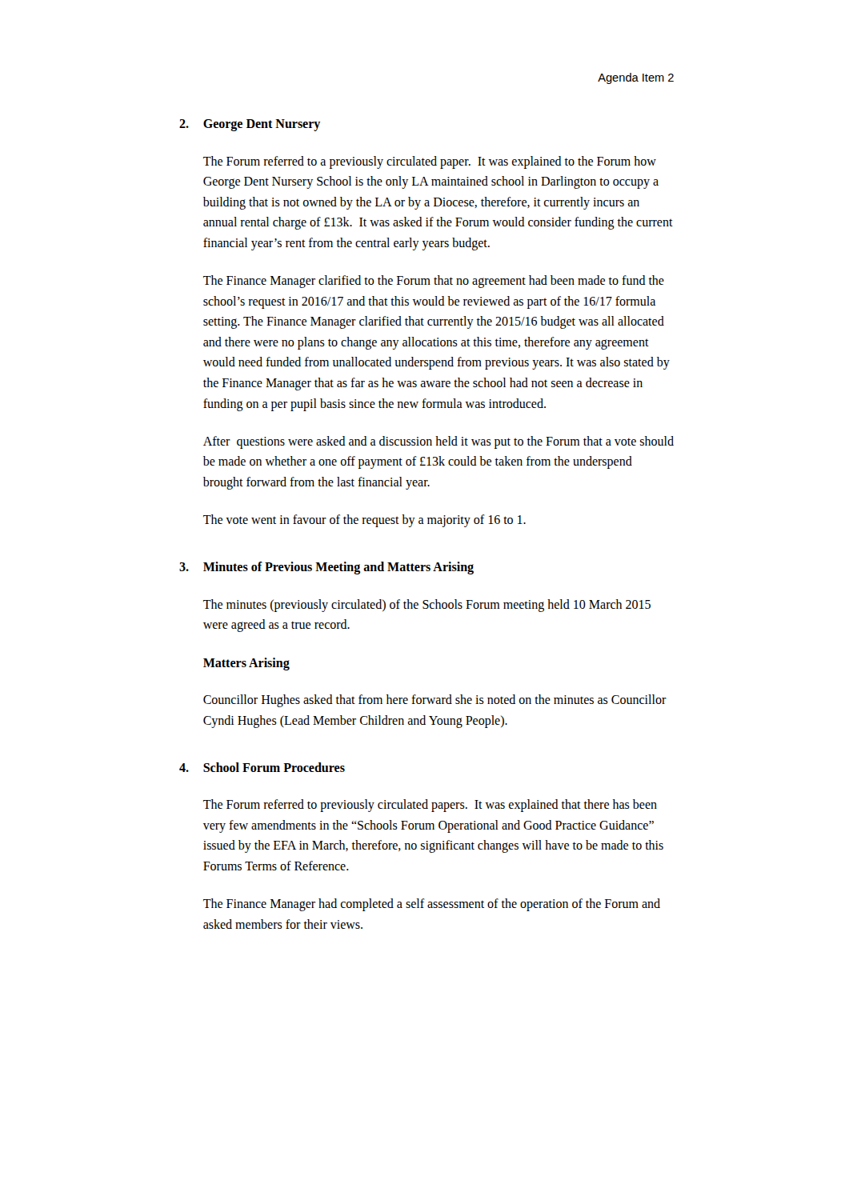Agenda Item 2
George Dent Nursery
The Forum referred to a previously circulated paper. It was explained to the Forum how George Dent Nursery School is the only LA maintained school in Darlington to occupy a building that is not owned by the LA or by a Diocese, therefore, it currently incurs an annual rental charge of £13k. It was asked if the Forum would consider funding the current financial year’s rent from the central early years budget.
The Finance Manager clarified to the Forum that no agreement had been made to fund the school’s request in 2016/17 and that this would be reviewed as part of the 16/17 formula setting. The Finance Manager clarified that currently the 2015/16 budget was all allocated and there were no plans to change any allocations at this time, therefore any agreement would need funded from unallocated underspend from previous years. It was also stated by the Finance Manager that as far as he was aware the school had not seen a decrease in funding on a per pupil basis since the new formula was introduced.
After questions were asked and a discussion held it was put to the Forum that a vote should be made on whether a one off payment of £13k could be taken from the underspend brought forward from the last financial year.
The vote went in favour of the request by a majority of 16 to 1.
Minutes of Previous Meeting and Matters Arising
The minutes (previously circulated) of the Schools Forum meeting held 10 March 2015 were agreed as a true record.
Matters Arising
Councillor Hughes asked that from here forward she is noted on the minutes as Councillor Cyndi Hughes (Lead Member Children and Young People).
School Forum Procedures
The Forum referred to previously circulated papers. It was explained that there has been very few amendments in the “Schools Forum Operational and Good Practice Guidance” issued by the EFA in March, therefore, no significant changes will have to be made to this Forums Terms of Reference.
The Finance Manager had completed a self assessment of the operation of the Forum and asked members for their views.